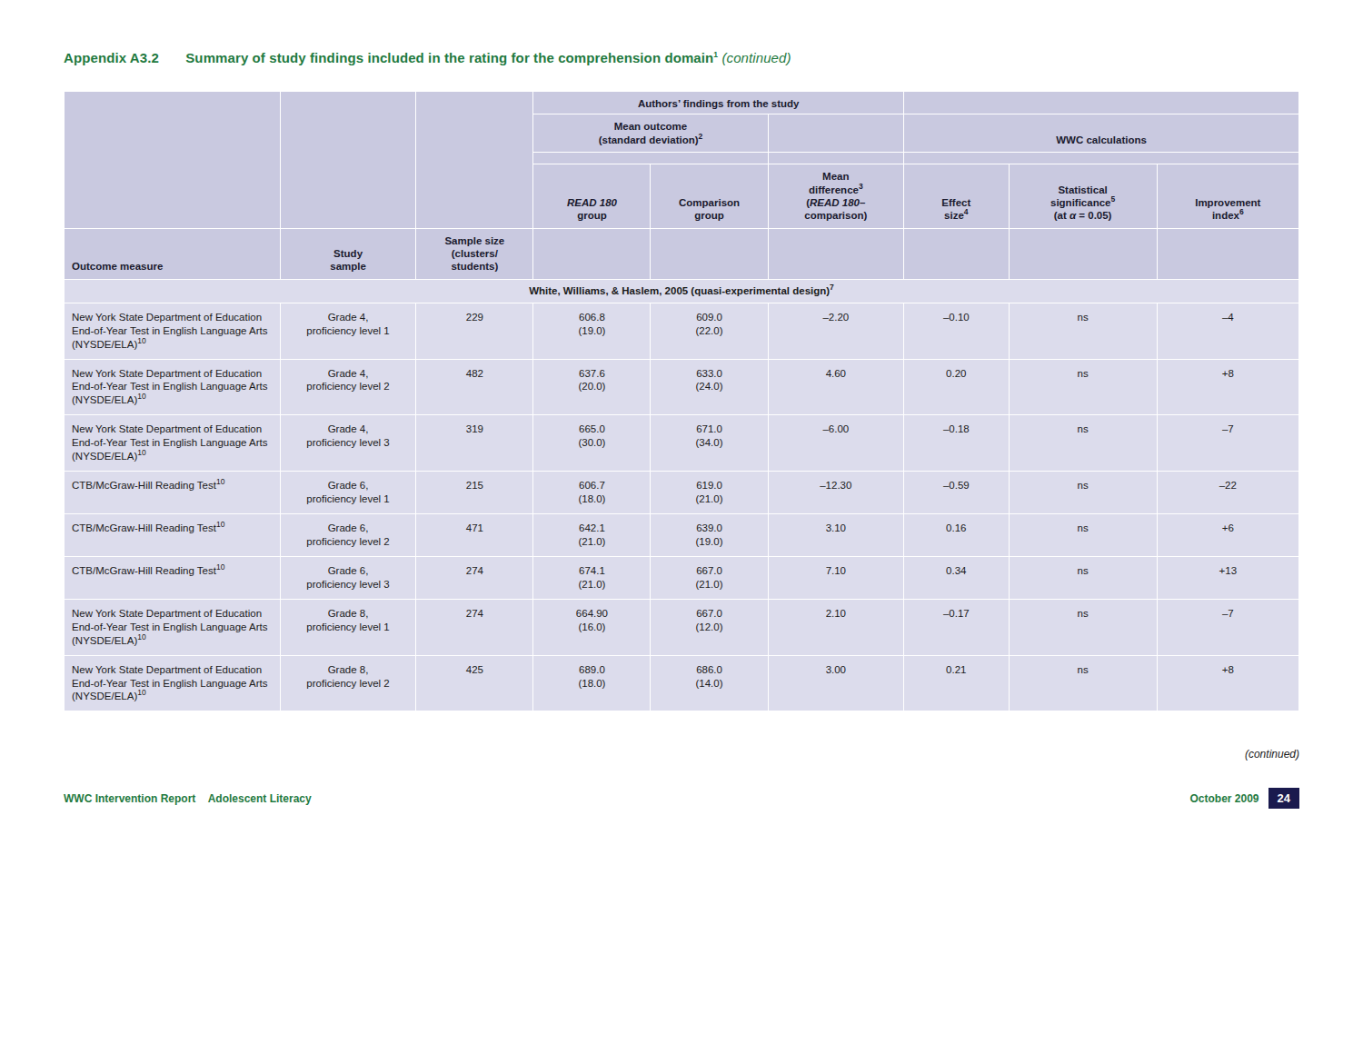Appendix A3.2 Summary of study findings included in the rating for the comprehension domain1 (continued)
| | | | Authors’ findings from the study | |
| --- | --- | --- | --- | --- |
| Mean outcome (standard deviation) 2 | | WWC calculations |
| READ 180 group | Comparison group | Mean difference 3 ( READ 180 – comparison) | Effect size 4 | Statistical significance 5 (at α = 0.05) | Improvement index 6 |
| Outcome measure | Study sample | Sample size (clusters/ students) | | | | | | |
| White, Williams, & Haslem, 2005 (quasi-experimental design) 7 |
| New York State Department of Education End-of-Year Test in English Language Arts (NYSDE/ELA) 10 | Grade 4, proficiency level 1 | 229 | 606.8 (19.0) | 609.0 (22.0) | –2.20 | –0.10 | ns | –4 |
| New York State Department of Education End-of-Year Test in English Language Arts (NYSDE/ELA) 10 | Grade 4, proficiency level 2 | 482 | 637.6 (20.0) | 633.0 (24.0) | 4.60 | 0.20 | ns | +8 |
| New York State Department of Education End-of-Year Test in English Language Arts (NYSDE/ELA) 10 | Grade 4, proficiency level 3 | 319 | 665.0 (30.0) | 671.0 (34.0) | –6.00 | –0.18 | ns | –7 |
| CTB/McGraw-Hill Reading Test 10 | Grade 6, proficiency level 1 | 215 | 606.7 (18.0) | 619.0 (21.0) | –12.30 | –0.59 | ns | –22 |
| CTB/McGraw-Hill Reading Test 10 | Grade 6, proficiency level 2 | 471 | 642.1 (21.0) | 639.0 (19.0) | 3.10 | 0.16 | ns | +6 |
| CTB/McGraw-Hill Reading Test 10 | Grade 6, proficiency level 3 | 274 | 674.1 (21.0) | 667.0 (21.0) | 7.10 | 0.34 | ns | +13 |
| New York State Department of Education End-of-Year Test in English Language Arts (NYSDE/ELA) 10 | Grade 8, proficiency level 1 | 274 | 664.90 (16.0) | 667.0 (12.0) | 2.10 | –0.17 | ns | –7 |
| New York State Department of Education End-of-Year Test in English Language Arts (NYSDE/ELA) 10 | Grade 8, proficiency level 2 | 425 | 689.0 (18.0) | 686.0 (14.0) | 3.00 | 0.21 | ns | +8 |
(continued)
WWC Intervention Report Adolescent Literacy
October 2009 24